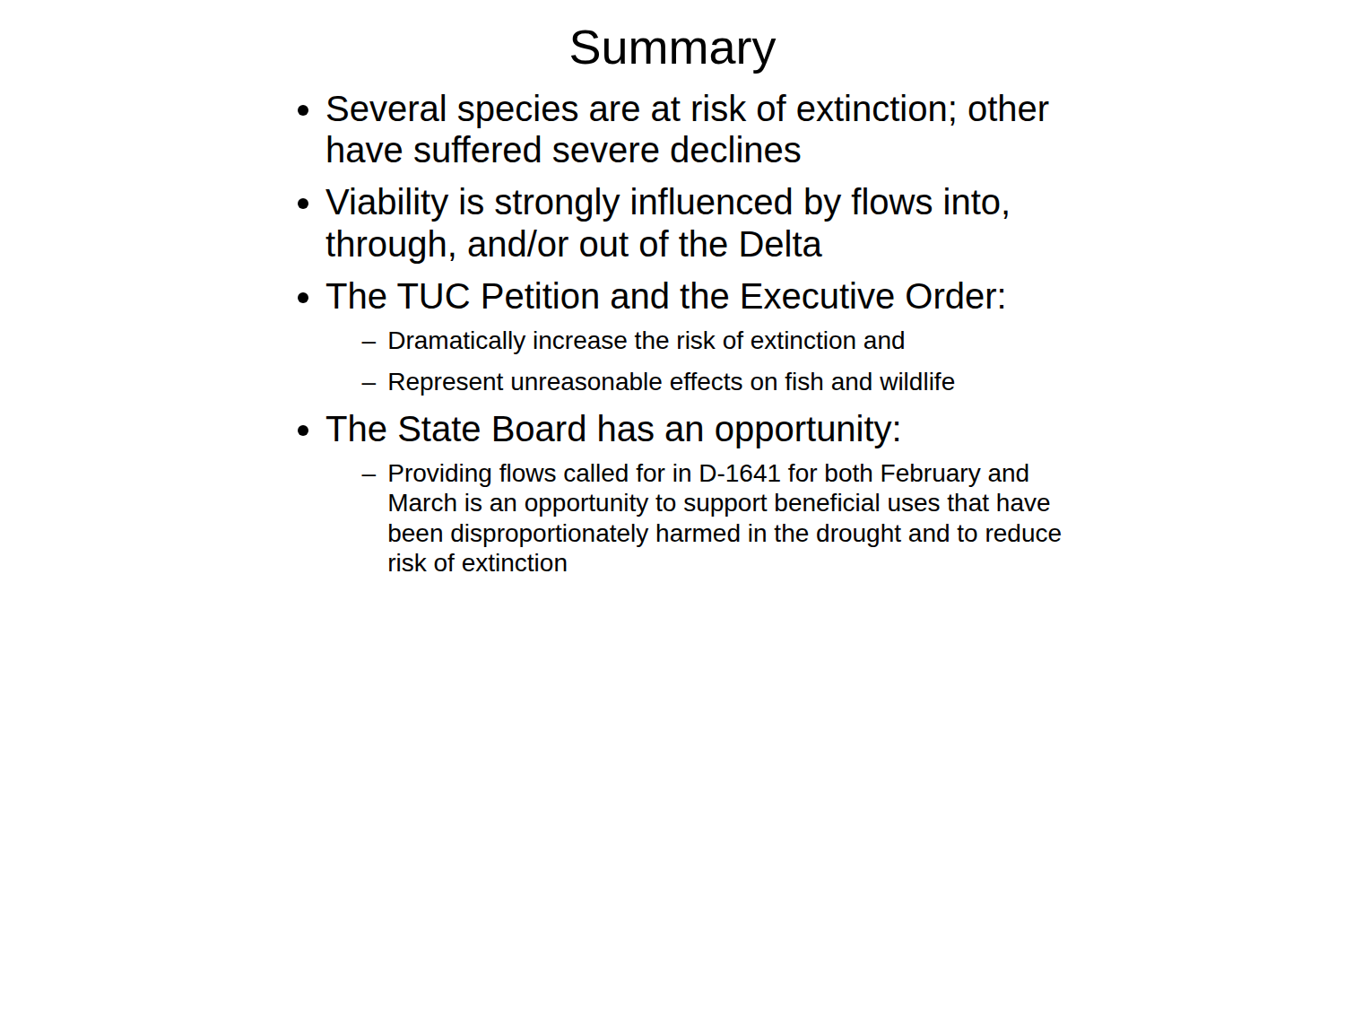Summary
Several species are at risk of extinction; other have suffered severe declines
Viability is strongly influenced by flows into, through, and/or out of the Delta
The TUC Petition and the Executive Order:
Dramatically increase the risk of extinction and
Represent unreasonable effects on fish and wildlife
The State Board has an opportunity:
Providing flows called for in D-1641 for both February and March is an opportunity to support beneficial uses that have been disproportionately harmed in the drought and to reduce risk of extinction